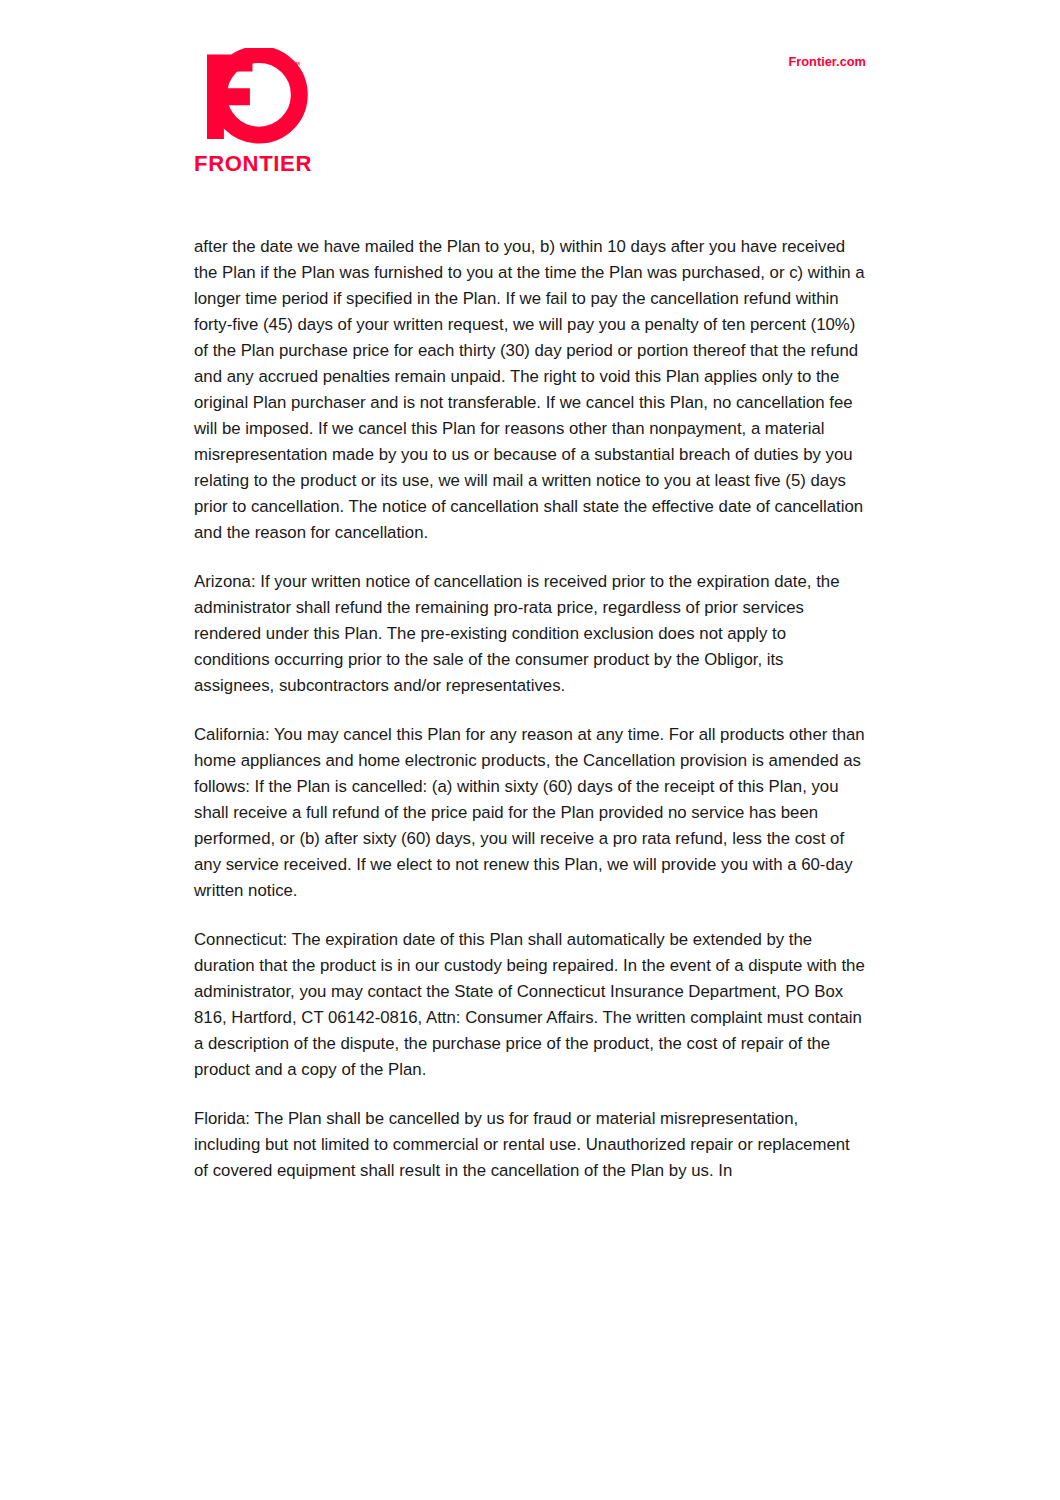FRONTIER ™
Frontier.com
after the date we have mailed the Plan to you, b) within 10 days after you have received the Plan if the Plan was furnished to you at the time the Plan was purchased, or c) within a longer time period if specified in the Plan. If we fail to pay the cancellation refund within forty-five (45) days of your written request, we will pay you a penalty of ten percent (10%) of the Plan purchase price for each thirty (30) day period or portion thereof that the refund and any accrued penalties remain unpaid. The right to void this Plan applies only to the original Plan purchaser and is not transferable. If we cancel this Plan, no cancellation fee will be imposed. If we cancel this Plan for reasons other than nonpayment, a material misrepresentation made by you to us or because of a substantial breach of duties by you relating to the product or its use, we will mail a written notice to you at least five (5) days prior to cancellation. The notice of cancellation shall state the effective date of cancellation and the reason for cancellation.
Arizona: If your written notice of cancellation is received prior to the expiration date, the administrator shall refund the remaining pro-rata price, regardless of prior services rendered under this Plan. The pre-existing condition exclusion does not apply to conditions occurring prior to the sale of the consumer product by the Obligor, its assignees, subcontractors and/or representatives.
California: You may cancel this Plan for any reason at any time. For all products other than home appliances and home electronic products, the Cancellation provision is amended as follows: If the Plan is cancelled: (a) within sixty (60) days of the receipt of this Plan, you shall receive a full refund of the price paid for the Plan provided no service has been performed, or (b) after sixty (60) days, you will receive a pro rata refund, less the cost of any service received. If we elect to not renew this Plan, we will provide you with a 60-day written notice.
Connecticut: The expiration date of this Plan shall automatically be extended by the duration that the product is in our custody being repaired. In the event of a dispute with the administrator, you may contact the State of Connecticut Insurance Department, PO Box 816, Hartford, CT 06142-0816, Attn: Consumer Affairs. The written complaint must contain a description of the dispute, the purchase price of the product, the cost of repair of the product and a copy of the Plan.
Florida: The Plan shall be cancelled by us for fraud or material misrepresentation, including but not limited to commercial or rental use. Unauthorized repair or replacement of covered equipment shall result in the cancellation of the Plan by us. In